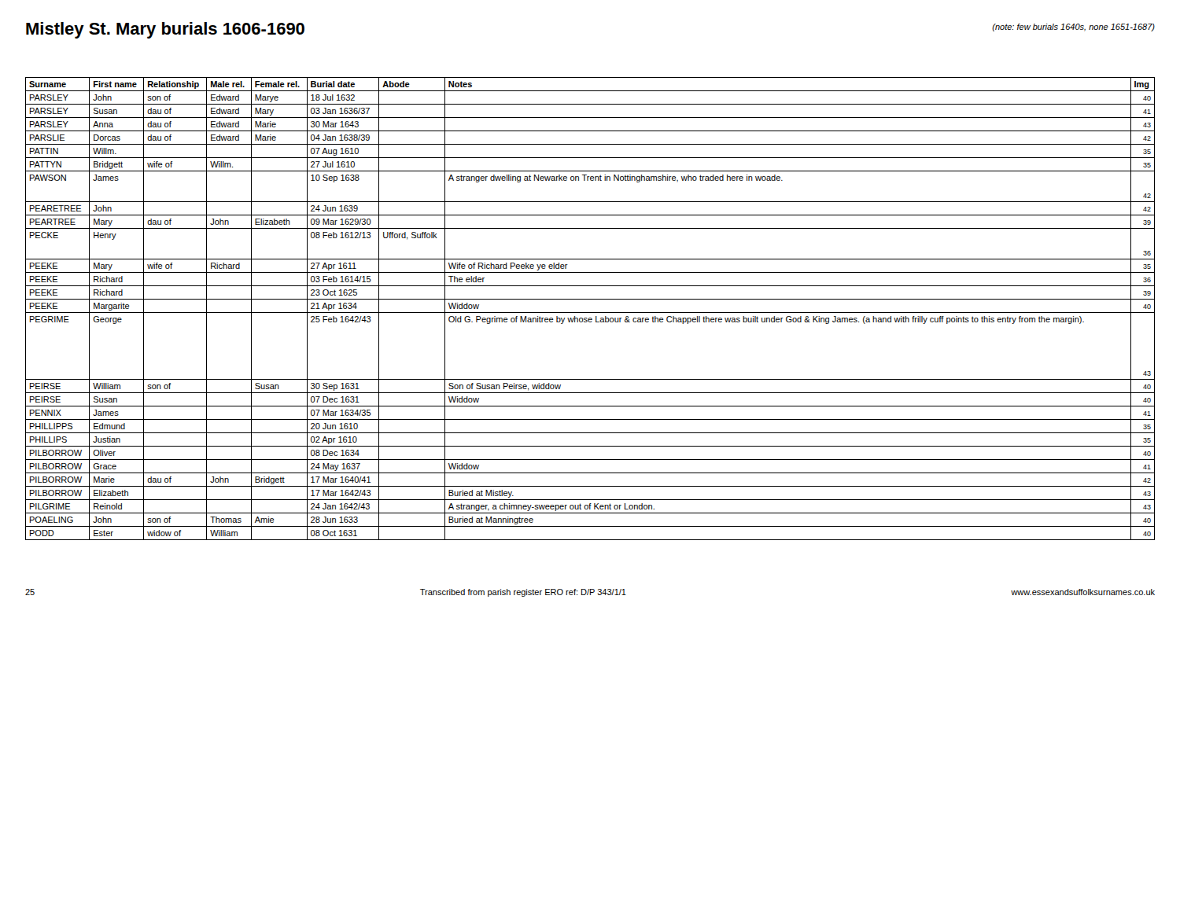Mistley St. Mary burials 1606-1690
(note: few burials 1640s, none 1651-1687)
| Surname | First name | Relationship | Male rel. | Female rel. | Burial date | Abode | Notes | Img |
| --- | --- | --- | --- | --- | --- | --- | --- | --- |
| PARSLEY | John | son of | Edward | Marye | 18 Jul 1632 | | | 40 |
| PARSLEY | Susan | dau of | Edward | Mary | 03 Jan 1636/37 | | | 41 |
| PARSLEY | Anna | dau of | Edward | Marie | 30 Mar 1643 | | | 43 |
| PARSLIE | Dorcas | dau of | Edward | Marie | 04 Jan 1638/39 | | | 42 |
| PATTIN | Willm. | | | | 07 Aug 1610 | | | 35 |
| PATTYN | Bridgett | wife of | Willm. | | 27 Jul 1610 | | | 35 |
| PAWSON | James | | | | 10 Sep 1638 | | A stranger dwelling at Newarke on Trent in Nottinghamshire, who traded here in woade. | 42 |
| PEARETREE | John | | | | 24 Jun 1639 | | | 42 |
| PEARTREE | Mary | dau of | John | Elizabeth | 09 Mar 1629/30 | | | 39 |
| PECKE | Henry | | | | 08 Feb 1612/13 | Ufford, Suffolk | | 36 |
| PEEKE | Mary | wife of | Richard | | 27 Apr 1611 | | Wife of Richard Peeke ye elder | 35 |
| PEEKE | Richard | | | | 03 Feb 1614/15 | | The elder | 36 |
| PEEKE | Richard | | | | 23 Oct 1625 | | | 39 |
| PEEKE | Margarite | | | | 21 Apr 1634 | | Widdow | 40 |
| PEGRIME | George | | | | 25 Feb 1642/43 | | Old G. Pegrime of Manitree by whose Labour & care the Chappell there was built under God & King James. (a hand with frilly cuff points to this entry from the margin). | 43 |
| PEIRSE | William | son of | | Susan | 30 Sep 1631 | | Son of Susan Peirse, widdow | 40 |
| PEIRSE | Susan | | | | 07 Dec 1631 | | Widdow | 40 |
| PENNIX | James | | | | 07 Mar 1634/35 | | | 41 |
| PHILLIPPS | Edmund | | | | 20 Jun 1610 | | | 35 |
| PHILLIPS | Justian | | | | 02 Apr 1610 | | | 35 |
| PILBORROW | Oliver | | | | 08 Dec 1634 | | | 40 |
| PILBORROW | Grace | | | | 24 May 1637 | | Widdow | 41 |
| PILBORROW | Marie | dau of | John | Bridgett | 17 Mar 1640/41 | | | 42 |
| PILBORROW | Elizabeth | | | | 17 Mar 1642/43 | | Buried at Mistley. | 43 |
| PILGRIME | Reinold | | | | 24 Jan 1642/43 | | A stranger, a chimney-sweeper out of Kent or London. | 43 |
| POAELING | John | son of | Thomas | Amie | 28 Jun 1633 | | Buried at Manningtree | 40 |
| PODD | Ester | widow of | William | | 08 Oct 1631 | | | 40 |
25
Transcribed from parish register ERO ref: D/P 343/1/1
www.essexandsuffolksurnames.co.uk